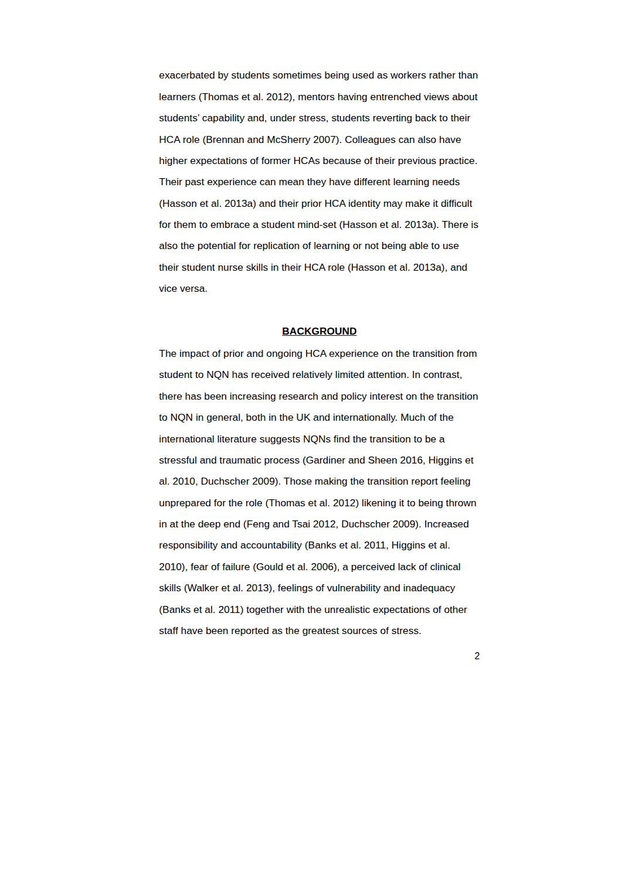exacerbated by students sometimes being used as workers rather than learners (Thomas et al. 2012), mentors having entrenched views about students’ capability and, under stress, students reverting back to their HCA role (Brennan and McSherry 2007). Colleagues can also have higher expectations of former HCAs because of their previous practice. Their past experience can mean they have different learning needs (Hasson et al. 2013a) and their prior HCA identity may make it difficult for them to embrace a student mind-set (Hasson et al. 2013a). There is also the potential for replication of learning or not being able to use their student nurse skills in their HCA role (Hasson et al. 2013a), and vice versa.
BACKGROUND
The impact of prior and ongoing HCA experience on the transition from student to NQN has received relatively limited attention. In contrast, there has been increasing research and policy interest on the transition to NQN in general, both in the UK and internationally. Much of the international literature suggests NQNs find the transition to be a stressful and traumatic process (Gardiner and Sheen 2016, Higgins et al. 2010, Duchscher 2009). Those making the transition report feeling unprepared for the role (Thomas et al. 2012) likening it to being thrown in at the deep end (Feng and Tsai 2012, Duchscher 2009). Increased responsibility and accountability (Banks et al. 2011, Higgins et al. 2010), fear of failure (Gould et al. 2006), a perceived lack of clinical skills (Walker et al. 2013), feelings of vulnerability and inadequacy (Banks et al. 2011) together with the unrealistic expectations of other staff have been reported as the greatest sources of stress.
2